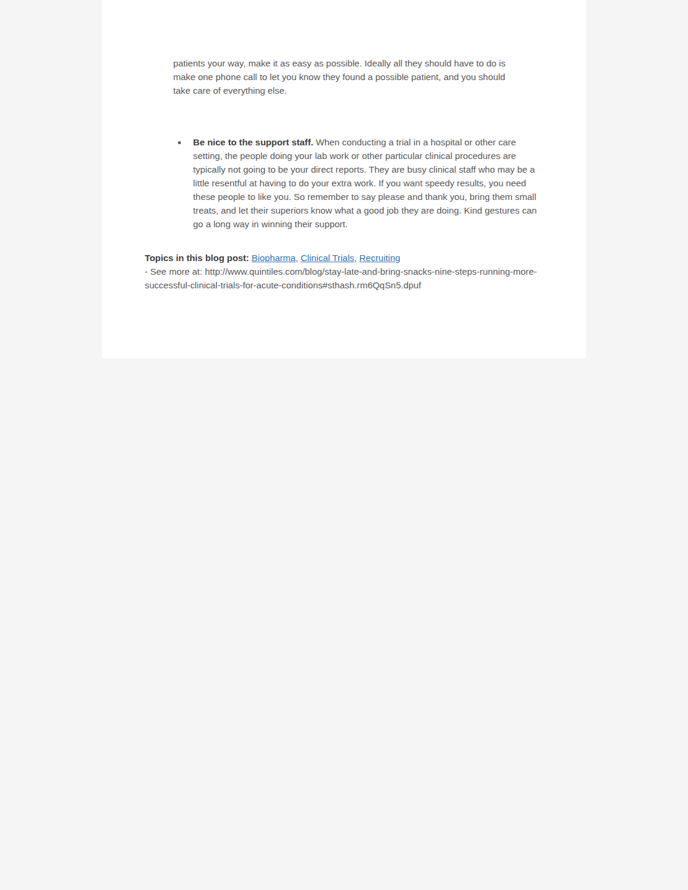patients your way, make it as easy as possible. Ideally all they should have to do is make one phone call to let you know they found a possible patient, and you should take care of everything else.
Be nice to the support staff. When conducting a trial in a hospital or other care setting, the people doing your lab work or other particular clinical procedures are typically not going to be your direct reports. They are busy clinical staff who may be a little resentful at having to do your extra work. If you want speedy results, you need these people to like you. So remember to say please and thank you, bring them small treats, and let their superiors know what a good job they are doing. Kind gestures can go a long way in winning their support.
Topics in this blog post: Biopharma, Clinical Trials, Recruiting
- See more at: http://www.quintiles.com/blog/stay-late-and-bring-snacks-nine-steps-running-more-successful-clinical-trials-for-acute-conditions#sthash.rm6QqSn5.dpuf